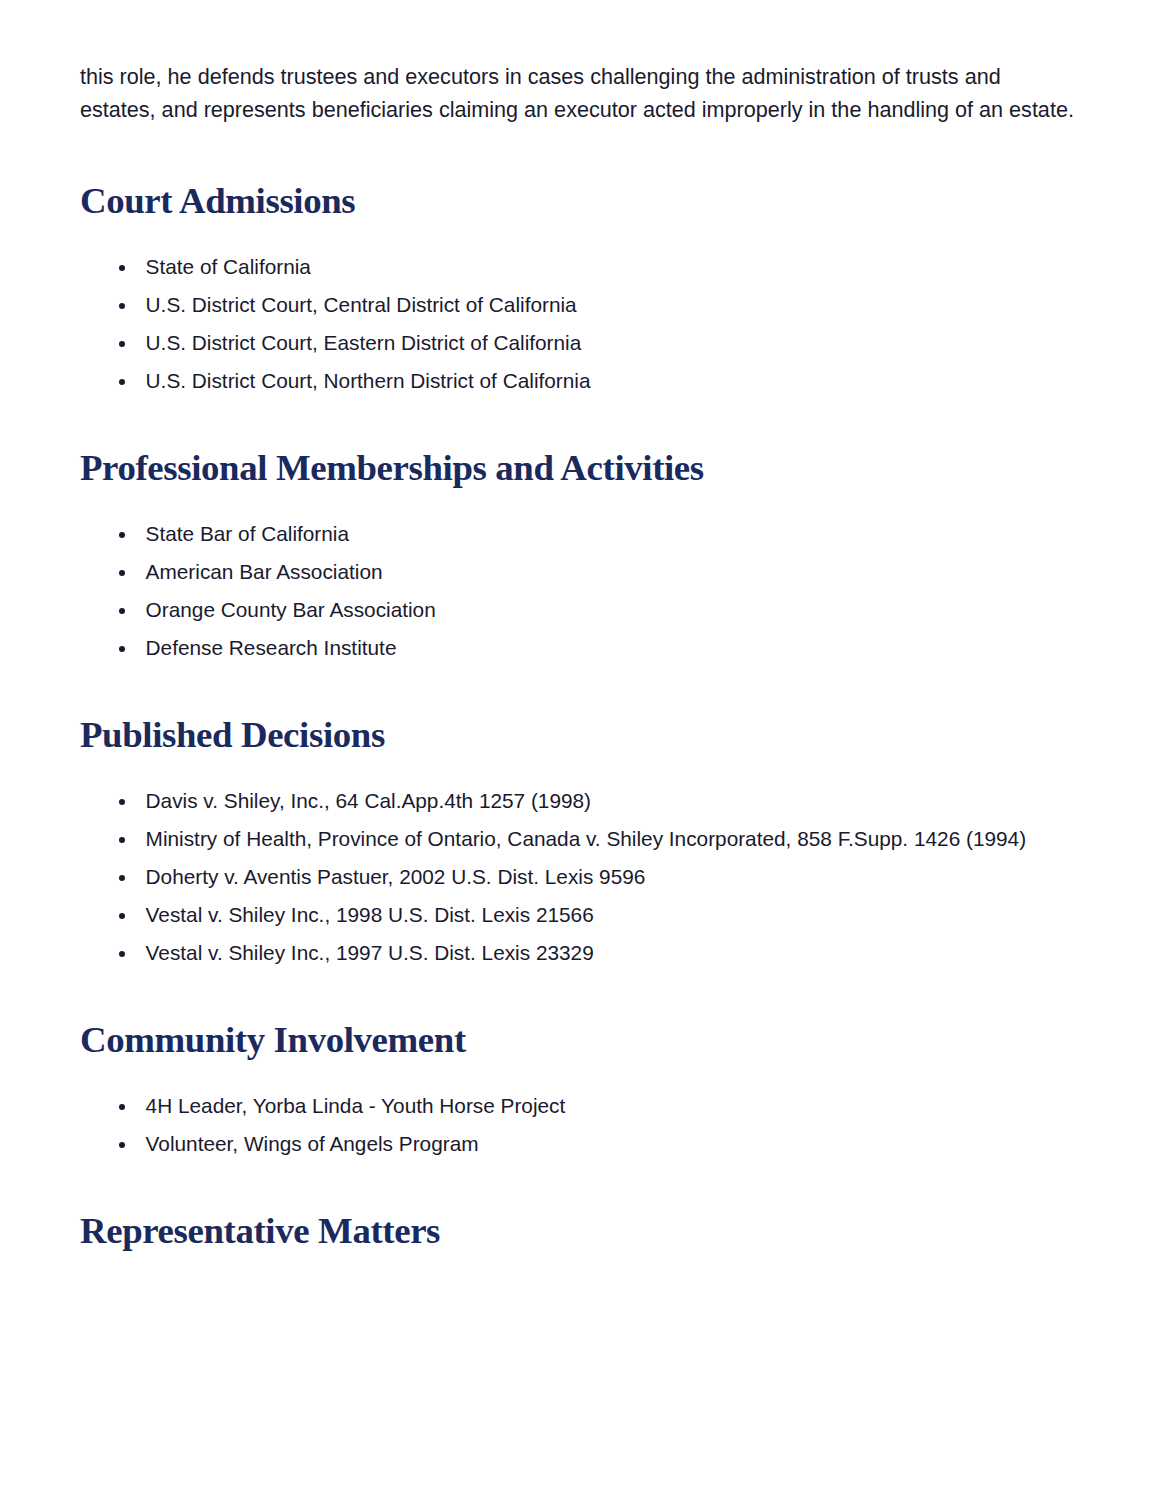this role, he defends trustees and executors in cases challenging the administration of trusts and estates, and represents beneficiaries claiming an executor acted improperly in the handling of an estate.
Court Admissions
State of California
U.S. District Court, Central District of California
U.S. District Court, Eastern District of California
U.S. District Court, Northern District of California
Professional Memberships and Activities
State Bar of California
American Bar Association
Orange County Bar Association
Defense Research Institute
Published Decisions
Davis v. Shiley, Inc., 64 Cal.App.4th 1257 (1998)
Ministry of Health, Province of Ontario, Canada v. Shiley Incorporated, 858 F.Supp. 1426 (1994)
Doherty v. Aventis Pastuer, 2002 U.S. Dist. Lexis 9596
Vestal v. Shiley Inc., 1998 U.S. Dist. Lexis 21566
Vestal v. Shiley Inc., 1997 U.S. Dist. Lexis 23329
Community Involvement
4H Leader, Yorba Linda - Youth Horse Project
Volunteer, Wings of Angels Program
Representative Matters